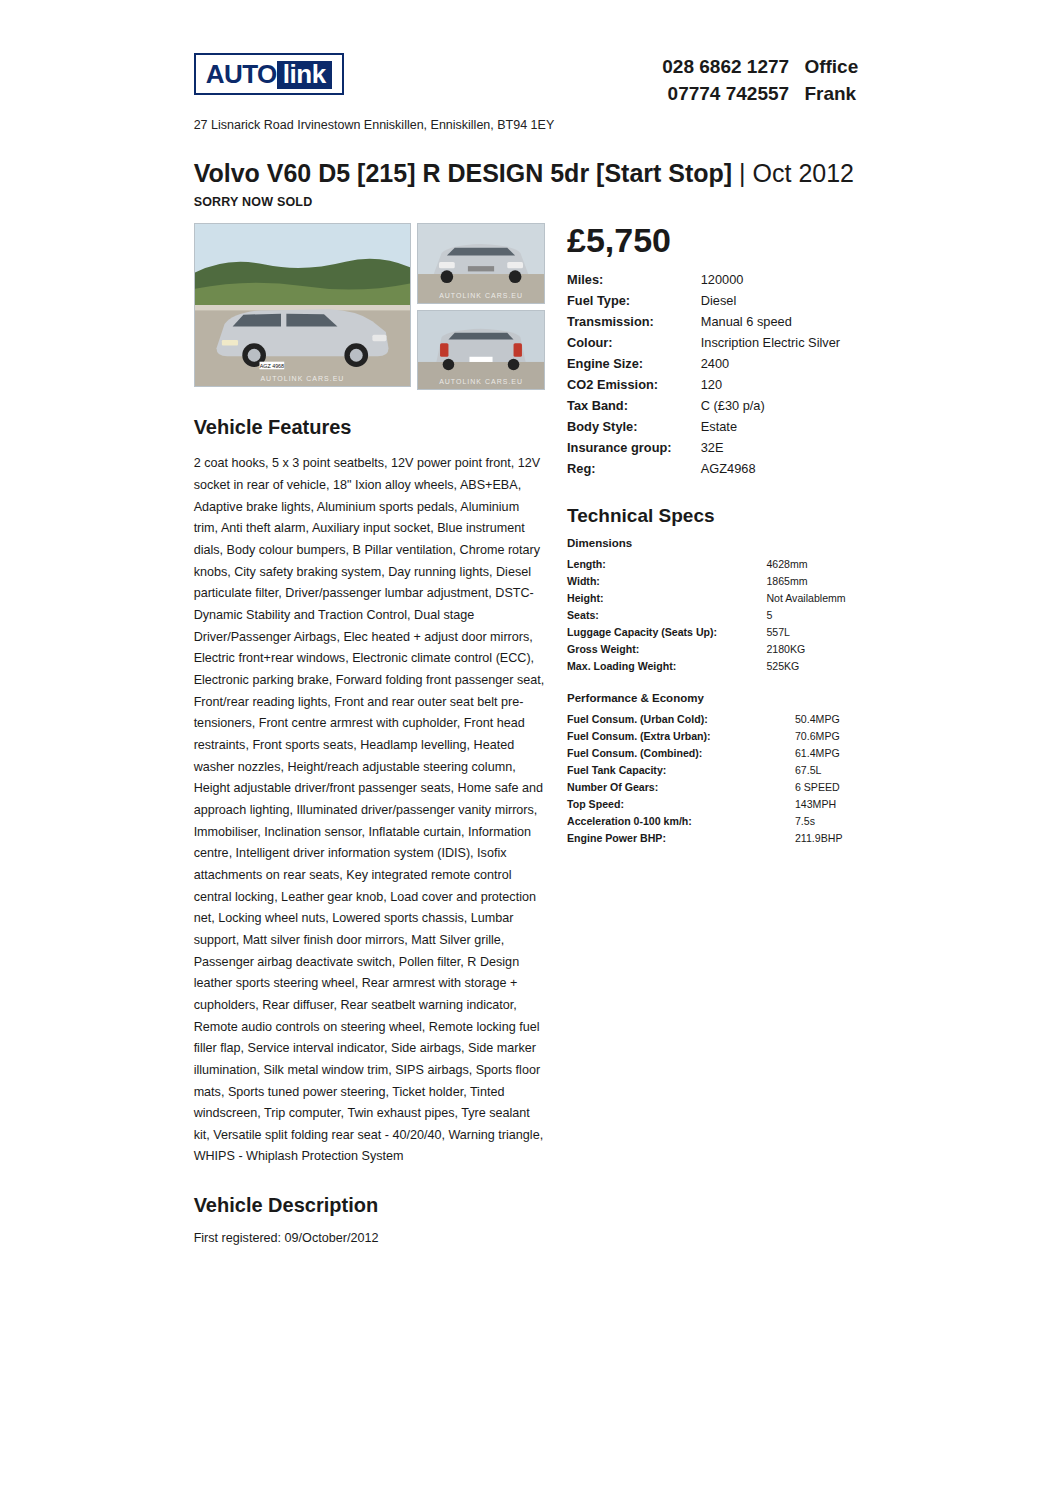AUTO link
028 6862 1277 Office
07774 742557 Frank
27 Lisnarick Road Irvinestown Enniskillen, Enniskillen, BT94 1EY
Volvo V60 D5 [215] R DESIGN 5dr [Start Stop] | Oct 2012
SORRY NOW SOLD
AUTOLINK CARS.EU
AUTOLINK CARS.EU
AUTOLINK CARS.EU
Vehicle Features
2 coat hooks, 5 x 3 point seatbelts, 12V power point front, 12V socket in rear of vehicle, 18" Ixion alloy wheels, ABS+EBA, Adaptive brake lights, Aluminium sports pedals, Aluminium trim, Anti theft alarm, Auxiliary input socket, Blue instrument dials, Body colour bumpers, B Pillar ventilation, Chrome rotary knobs, City safety braking system, Day running lights, Diesel particulate filter, Driver/passenger lumbar adjustment, DSTC-Dynamic Stability and Traction Control, Dual stage Driver/Passenger Airbags, Elec heated + adjust door mirrors, Electric front+rear windows, Electronic climate control (ECC), Electronic parking brake, Forward folding front passenger seat, Front/rear reading lights, Front and rear outer seat belt pre-tensioners, Front centre armrest with cupholder, Front head restraints, Front sports seats, Headlamp levelling, Heated washer nozzles, Height/reach adjustable steering column, Height adjustable driver/front passenger seats, Home safe and approach lighting, Illuminated driver/passenger vanity mirrors, Immobiliser, Inclination sensor, Inflatable curtain, Information centre, Intelligent driver information system (IDIS), Isofix attachments on rear seats, Key integrated remote control central locking, Leather gear knob, Load cover and protection net, Locking wheel nuts, Lowered sports chassis, Lumbar support, Matt silver finish door mirrors, Matt Silver grille, Passenger airbag deactivate switch, Pollen filter, R Design leather sports steering wheel, Rear armrest with storage + cupholders, Rear diffuser, Rear seatbelt warning indicator, Remote audio controls on steering wheel, Remote locking fuel filler flap, Service interval indicator, Side airbags, Side marker illumination, Silk metal window trim, SIPS airbags, Sports floor mats, Sports tuned power steering, Ticket holder, Tinted windscreen, Trip computer, Twin exhaust pipes, Tyre sealant kit, Versatile split folding rear seat - 40/20/40, Warning triangle, WHIPS - Whiplash Protection System
Vehicle Description
First registered: 09/October/2012
£5,750
| Miles: | 120000 |
| Fuel Type: | Diesel |
| Transmission: | Manual 6 speed |
| Colour: | Inscription Electric Silver |
| Engine Size: | 2400 |
| CO2 Emission: | 120 |
| Tax Band: | C (£30 p/a) |
| Body Style: | Estate |
| Insurance group: | 32E |
| Reg: | AGZ4968 |
Technical Specs
Dimensions
| Length: | 4628mm |
| Width: | 1865mm |
| Height: | Not Availablemm |
| Seats: | 5 |
| Luggage Capacity (Seats Up): | 557L |
| Gross Weight: | 2180KG |
| Max. Loading Weight: | 525KG |
Performance & Economy
| Fuel Consum. (Urban Cold): | 50.4MPG |
| Fuel Consum. (Extra Urban): | 70.6MPG |
| Fuel Consum. (Combined): | 61.4MPG |
| Fuel Tank Capacity: | 67.5L |
| Number Of Gears: | 6 SPEED |
| Top Speed: | 143MPH |
| Acceleration 0-100 km/h: | 7.5s |
| Engine Power BHP: | 211.9BHP |